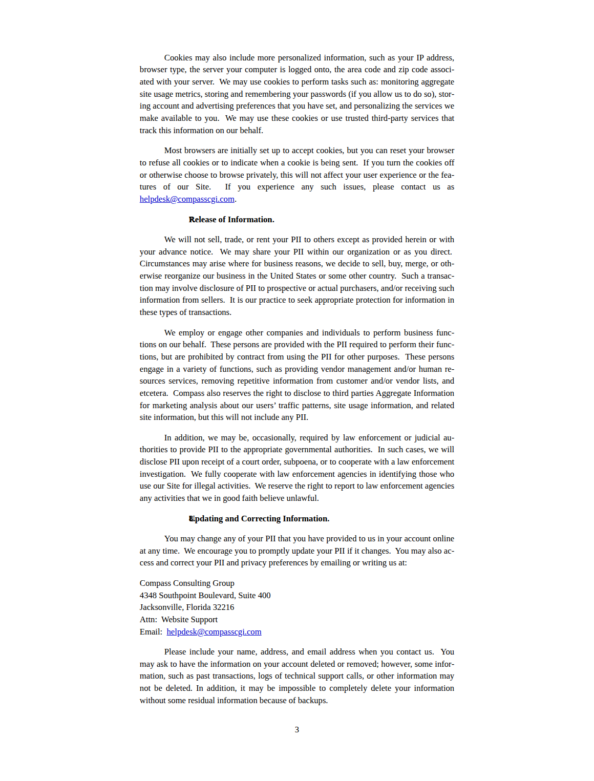Cookies may also include more personalized information, such as your IP address, browser type, the server your computer is logged onto, the area code and zip code associated with your server. We may use cookies to perform tasks such as: monitoring aggregate site usage metrics, storing and remembering your passwords (if you allow us to do so), storing account and advertising preferences that you have set, and personalizing the services we make available to you. We may use these cookies or use trusted third-party services that track this information on our behalf.
Most browsers are initially set up to accept cookies, but you can reset your browser to refuse all cookies or to indicate when a cookie is being sent. If you turn the cookies off or otherwise choose to browse privately, this will not affect your user experience or the features of our Site. If you experience any such issues, please contact us as helpdesk@compasscgi.com.
7. Release of Information.
We will not sell, trade, or rent your PII to others except as provided herein or with your advance notice. We may share your PII within our organization or as you direct. Circumstances may arise where for business reasons, we decide to sell, buy, merge, or otherwise reorganize our business in the United States or some other country. Such a transaction may involve disclosure of PII to prospective or actual purchasers, and/or receiving such information from sellers. It is our practice to seek appropriate protection for information in these types of transactions.
We employ or engage other companies and individuals to perform business functions on our behalf. These persons are provided with the PII required to perform their functions, but are prohibited by contract from using the PII for other purposes. These persons engage in a variety of functions, such as providing vendor management and/or human resources services, removing repetitive information from customer and/or vendor lists, and etcetera. Compass also reserves the right to disclose to third parties Aggregate Information for marketing analysis about our users’ traffic patterns, site usage information, and related site information, but this will not include any PII.
In addition, we may be, occasionally, required by law enforcement or judicial authorities to provide PII to the appropriate governmental authorities. In such cases, we will disclose PII upon receipt of a court order, subpoena, or to cooperate with a law enforcement investigation. We fully cooperate with law enforcement agencies in identifying those who use our Site for illegal activities. We reserve the right to report to law enforcement agencies any activities that we in good faith believe unlawful.
8. Updating and Correcting Information.
You may change any of your PII that you have provided to us in your account online at any time. We encourage you to promptly update your PII if it changes. You may also access and correct your PII and privacy preferences by emailing or writing us at:
Compass Consulting Group 4348 Southpoint Boulevard, Suite 400 Jacksonville, Florida 32216 Attn: Website Support Email: helpdesk@compasscgi.com
Please include your name, address, and email address when you contact us. You may ask to have the information on your account deleted or removed; however, some information, such as past transactions, logs of technical support calls, or other information may not be deleted. In addition, it may be impossible to completely delete your information without some residual information because of backups.
3